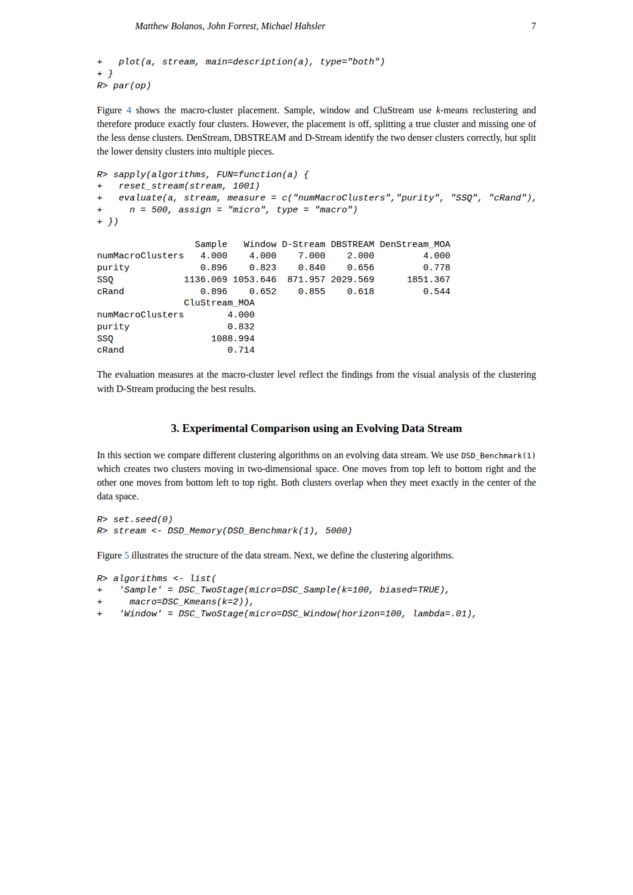Matthew Bolanos, John Forrest, Michael Hahsler 7
+   plot(a, stream, main=description(a), type="both")
+ }
R> par(op)
Figure 4 shows the macro-cluster placement. Sample, window and CluStream use k-means reclustering and therefore produce exactly four clusters. However, the placement is off, splitting a true cluster and missing one of the less dense clusters. DenStream, DBSTREAM and D-Stream identify the two denser clusters correctly, but split the lower density clusters into multiple pieces.
R> sapply(algorithms, FUN=function(a) {
+   reset_stream(stream, 1001)
+   evaluate(a, stream, measure = c("numMacroClusters","purity", "SSQ", "cRand"),
+     n = 500, assign = "micro", type = "macro")
+ })
                  Sample   Window D-Stream DBSTREAM DenStream_MOA
numMacroClusters   4.000    4.000    7.000    2.000         4.000
purity             0.896    0.823    0.840    0.656         0.778
SSQ             1136.069 1053.646  871.957 2029.569      1851.367
cRand              0.896    0.652    0.855    0.618         0.544
                CluStream_MOA
numMacroClusters        4.000
purity                  0.832
SSQ                  1088.994
cRand                   0.714
The evaluation measures at the macro-cluster level reflect the findings from the visual analysis of the clustering with D-Stream producing the best results.
3. Experimental Comparison using an Evolving Data Stream
In this section we compare different clustering algorithms on an evolving data stream. We use DSD_Benchmark(1) which creates two clusters moving in two-dimensional space. One moves from top left to bottom right and the other one moves from bottom left to top right. Both clusters overlap when they meet exactly in the center of the data space.
R> set.seed(0)
R> stream <- DSD_Memory(DSD_Benchmark(1), 5000)
Figure 5 illustrates the structure of the data stream. Next, we define the clustering algorithms.
R> algorithms <- list(
+   'Sample' = DSC_TwoStage(micro=DSC_Sample(k=100, biased=TRUE),
+     macro=DSC_Kmeans(k=2)),
+   'Window' = DSC_TwoStage(micro=DSC_Window(horizon=100, lambda=.01),